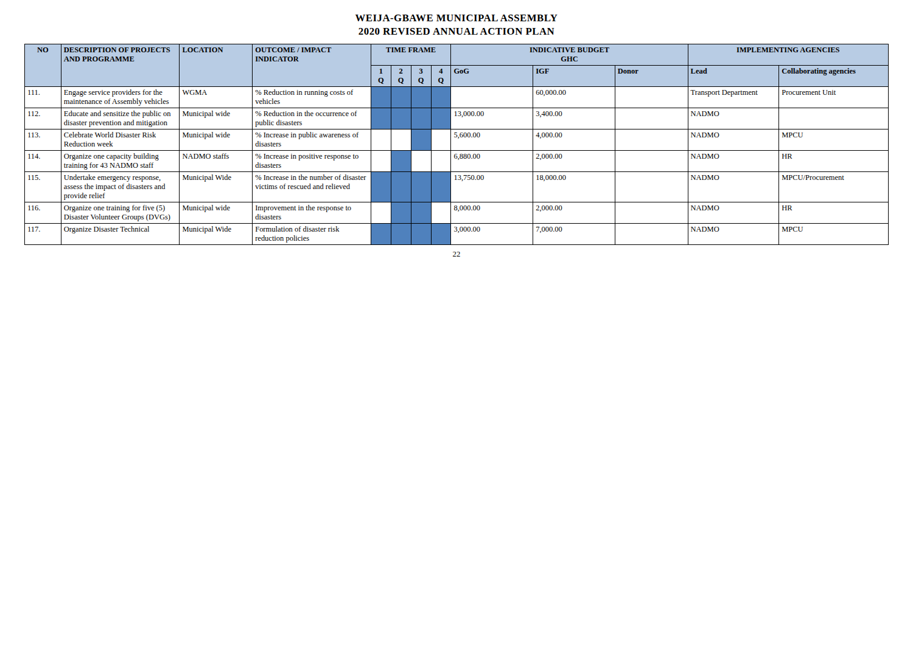WEIJA-GBAWE MUNICIPAL ASSEMBLY
2020 REVISED ANNUAL ACTION PLAN
| NO | DESCRIPTION OF PROJECTS AND PROGRAMME | LOCATION | OUTCOME / IMPACT INDICATOR | TIME FRAME | INDICATIVE BUDGET GHC | IMPLEMENTING AGENCIES |
| --- | --- | --- | --- | --- | --- | --- |
| 1 Q | 2 Q | 3 Q | 4 Q | GoG | IGF | Donor | Lead | Collaborating agencies |
| 111. | Engage service providers for the maintenance of Assembly vehicles | WGMA | % Reduction in running costs of vehicles | | | | | | 60,000.00 | | Transport Department | Procurement Unit |
| 112. | Educate and sensitize the public on disaster prevention and mitigation | Municipal wide | % Reduction in the occurrence of public disasters | | | | | 13,000.00 | 3,400.00 | | NADMO | |
| 113. | Celebrate World Disaster Risk Reduction week | Municipal wide | % Increase in public awareness of disasters | | | | | 5,600.00 | 4,000.00 | | NADMO | MPCU |
| 114. | Organize one capacity building training for 43 NADMO staff | NADMO staffs | % Increase in positive response to disasters | | | | | 6,880.00 | 2,000.00 | | NADMO | HR |
| 115. | Undertake emergency response, assess the impact of disasters and provide relief | Municipal Wide | % Increase in the number of disaster victims of rescued and relieved | | | | | 13,750.00 | 18,000.00 | | NADMO | MPCU/Procurement |
| 116. | Organize one training for five (5) Disaster Volunteer Groups (DVGs) | Municipal wide | Improvement in the response to disasters | | | | | 8,000.00 | 2,000.00 | | NADMO | HR |
| 117. | Organize Disaster Technical | Municipal Wide | Formulation of disaster risk reduction policies | | | | | 3,000.00 | 7,000.00 | | NADMO | MPCU |
22